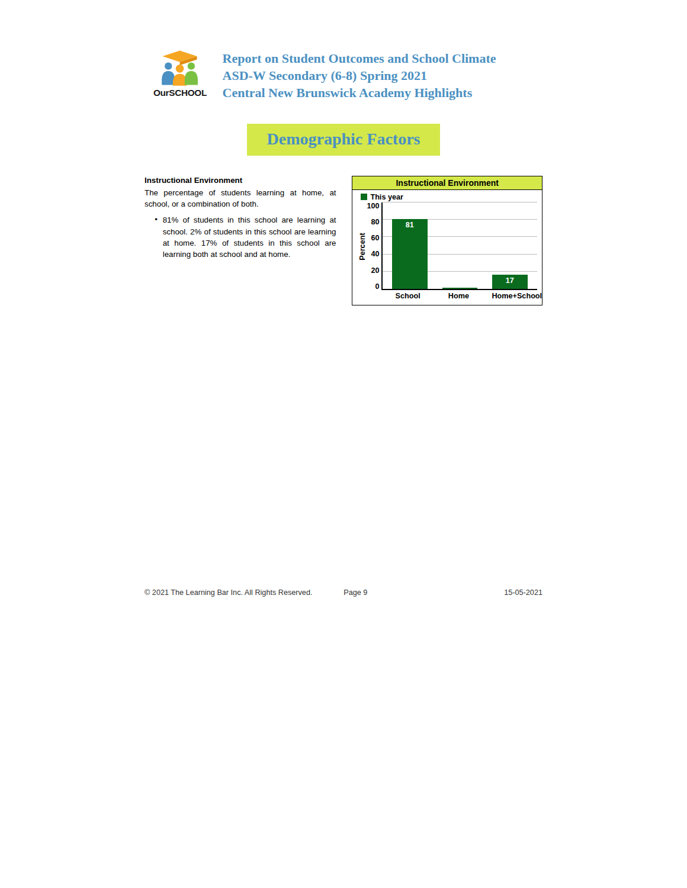Our SCHOOL
Report on Student Outcomes and School Climate
ASD-W Secondary (6-8) Spring 2021
Central New Brunswick Academy Highlights
Demographic Factors
Instructional Environment
The percentage of students learning at home, at school, or a combination of both.
81% of students in this school are learning at school. 2% of students in this school are learning at home. 17% of students in this school are learning both at school and at home.
Instructional Environment
This year
Percent
100
80
60
40
20
0
81
17
School Home Home+School
© 2021 The Learning Bar Inc. All Rights Reserved.
Page 9
15-05-2021